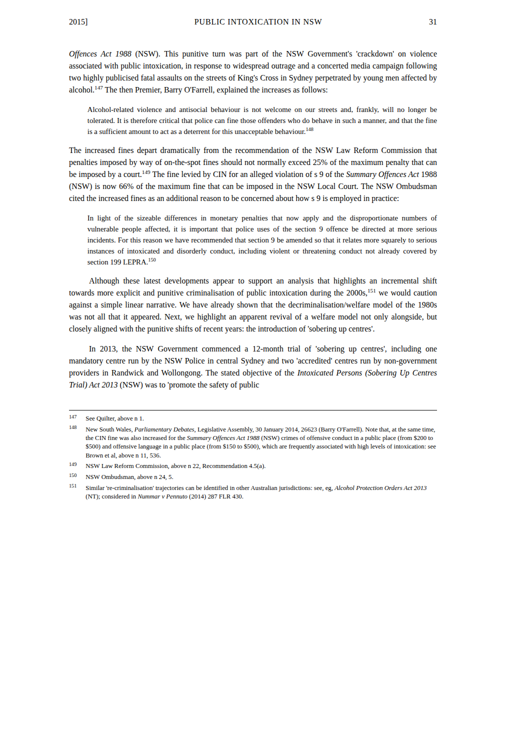2015] PUBLIC INTOXICATION IN NSW 31
Offences Act 1988 (NSW). This punitive turn was part of the NSW Government's 'crackdown' on violence associated with public intoxication, in response to widespread outrage and a concerted media campaign following two highly publicised fatal assaults on the streets of King's Cross in Sydney perpetrated by young men affected by alcohol.147 The then Premier, Barry O'Farrell, explained the increases as follows:
Alcohol-related violence and antisocial behaviour is not welcome on our streets and, frankly, will no longer be tolerated. It is therefore critical that police can fine those offenders who do behave in such a manner, and that the fine is a sufficient amount to act as a deterrent for this unacceptable behaviour.148
The increased fines depart dramatically from the recommendation of the NSW Law Reform Commission that penalties imposed by way of on-the-spot fines should not normally exceed 25% of the maximum penalty that can be imposed by a court.149 The fine levied by CIN for an alleged violation of s 9 of the Summary Offences Act 1988 (NSW) is now 66% of the maximum fine that can be imposed in the NSW Local Court. The NSW Ombudsman cited the increased fines as an additional reason to be concerned about how s 9 is employed in practice:
In light of the sizeable differences in monetary penalties that now apply and the disproportionate numbers of vulnerable people affected, it is important that police uses of the section 9 offence be directed at more serious incidents. For this reason we have recommended that section 9 be amended so that it relates more squarely to serious instances of intoxicated and disorderly conduct, including violent or threatening conduct not already covered by section 199 LEPRA.150
Although these latest developments appear to support an analysis that highlights an incremental shift towards more explicit and punitive criminalisation of public intoxication during the 2000s,151 we would caution against a simple linear narrative. We have already shown that the decriminalisation/welfare model of the 1980s was not all that it appeared. Next, we highlight an apparent revival of a welfare model not only alongside, but closely aligned with the punitive shifts of recent years: the introduction of 'sobering up centres'.
In 2013, the NSW Government commenced a 12-month trial of 'sobering up centres', including one mandatory centre run by the NSW Police in central Sydney and two 'accredited' centres run by non-government providers in Randwick and Wollongong. The stated objective of the Intoxicated Persons (Sobering Up Centres Trial) Act 2013 (NSW) was to 'promote the safety of public
See Quilter, above n 1.
New South Wales, Parliamentary Debates, Legislative Assembly, 30 January 2014, 26623 (Barry O'Farrell). Note that, at the same time, the CIN fine was also increased for the Summary Offences Act 1988 (NSW) crimes of offensive conduct in a public place (from $200 to $500) and offensive language in a public place (from $150 to $500), which are frequently associated with high levels of intoxication: see Brown et al, above n 11, 536.
NSW Law Reform Commission, above n 22, Recommendation 4.5(a).
NSW Ombudsman, above n 24, 5.
Similar 're-criminalisation' trajectories can be identified in other Australian jurisdictions: see, eg, Alcohol Protection Orders Act 2013 (NT); considered in Nummar v Pennuto (2014) 287 FLR 430.